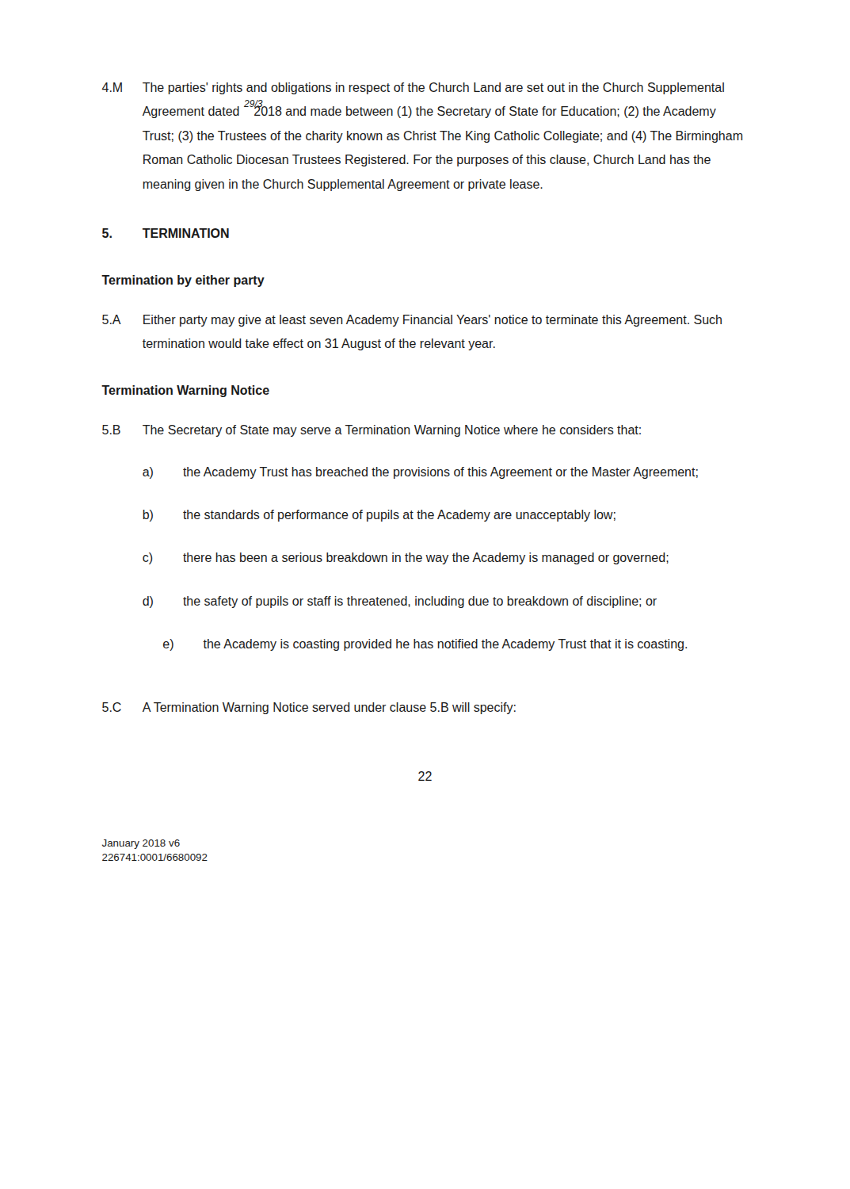4.M
The parties' rights and obligations in respect of the Church Land are set out in the Church Supplemental Agreement dated 29/3 2018 and made between (1) the Secretary of State for Education; (2) the Academy Trust; (3) the Trustees of the charity known as Christ The King Catholic Collegiate; and (4) The Birmingham Roman Catholic Diocesan Trustees Registered. For the purposes of this clause, Church Land has the meaning given in the Church Supplemental Agreement or private lease.
5. TERMINATION
Termination by either party
5.A
Either party may give at least seven Academy Financial Years' notice to terminate this Agreement. Such termination would take effect on 31 August of the relevant year.
Termination Warning Notice
5.B
The Secretary of State may serve a Termination Warning Notice where he considers that:
a) the Academy Trust has breached the provisions of this Agreement or the Master Agreement;
b) the standards of performance of pupils at the Academy are unacceptably low;
c) there has been a serious breakdown in the way the Academy is managed or governed;
d) the safety of pupils or staff is threatened, including due to breakdown of discipline; or
e) the Academy is coasting provided he has notified the Academy Trust that it is coasting.
5.C
A Termination Warning Notice served under clause 5.B will specify:
22
January 2018 v6
226741:0001/6680092